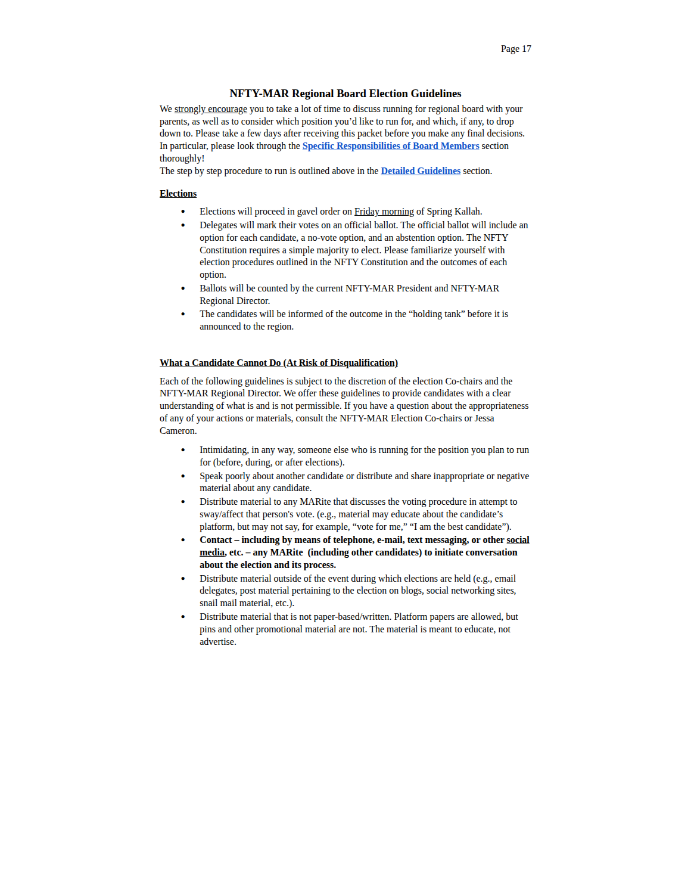Page 17
NFTY-MAR Regional Board Election Guidelines
We strongly encourage you to take a lot of time to discuss running for regional board with your parents, as well as to consider which position you’d like to run for, and which, if any, to drop down to. Please take a few days after receiving this packet before you make any final decisions. In particular, please look through the Specific Responsibilities of Board Members section thoroughly!
The step by step procedure to run is outlined above in the Detailed Guidelines section.
Elections
Elections will proceed in gavel order on Friday morning of Spring Kallah.
Delegates will mark their votes on an official ballot. The official ballot will include an option for each candidate, a no-vote option, and an abstention option. The NFTY Constitution requires a simple majority to elect. Please familiarize yourself with election procedures outlined in the NFTY Constitution and the outcomes of each option.
Ballots will be counted by the current NFTY-MAR President and NFTY-MAR Regional Director.
The candidates will be informed of the outcome in the “holding tank” before it is announced to the region.
What a Candidate Cannot Do (At Risk of Disqualification)
Each of the following guidelines is subject to the discretion of the election Co-chairs and the NFTY-MAR Regional Director. We offer these guidelines to provide candidates with a clear understanding of what is and is not permissible. If you have a question about the appropriateness of any of your actions or materials, consult the NFTY-MAR Election Co-chairs or Jessa Cameron.
Intimidating, in any way, someone else who is running for the position you plan to run for (before, during, or after elections).
Speak poorly about another candidate or distribute and share inappropriate or negative material about any candidate.
Distribute material to any MARite that discusses the voting procedure in attempt to sway/affect that person's vote. (e.g., material may educate about the candidate’s platform, but may not say, for example, “vote for me,” “I am the best candidate”).
Contact – including by means of telephone, e-mail, text messaging, or other social media, etc. – any MARite (including other candidates) to initiate conversation about the election and its process.
Distribute material outside of the event during which elections are held (e.g., email delegates, post material pertaining to the election on blogs, social networking sites, snail mail material, etc.).
Distribute material that is not paper-based/written. Platform papers are allowed, but pins and other promotional material are not. The material is meant to educate, not advertise.